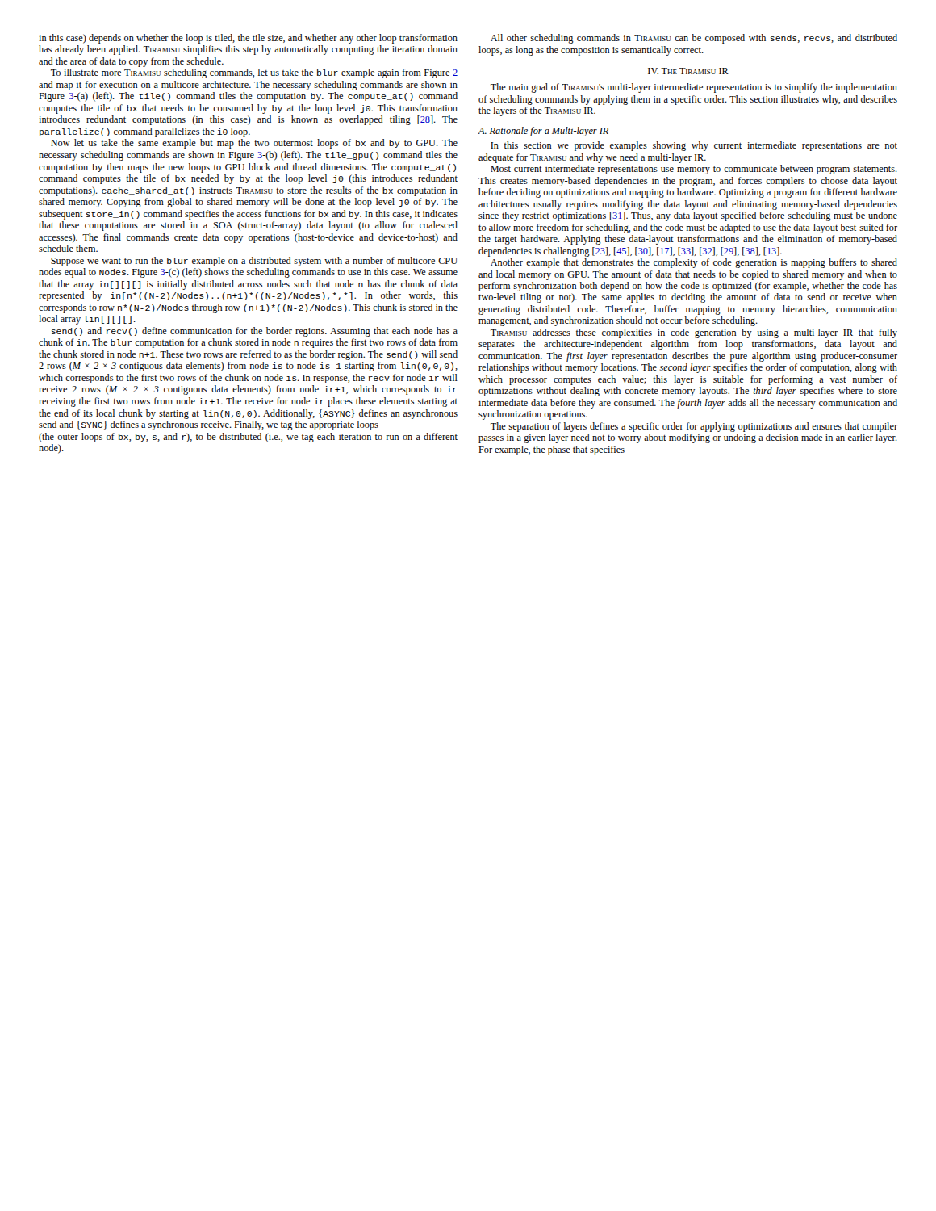in this case) depends on whether the loop is tiled, the tile size, and whether any other loop transformation has already been applied. Tiramisu simplifies this step by automatically computing the iteration domain and the area of data to copy from the schedule.
To illustrate more Tiramisu scheduling commands, let us take the blur example again from Figure 2 and map it for execution on a multicore architecture. The necessary scheduling commands are shown in Figure 3-(a) (left). The tile() command tiles the computation by. The compute_at() command computes the tile of bx that needs to be consumed by by at the loop level j0. This transformation introduces redundant computations (in this case) and is known as overlapped tiling [28]. The parallelize() command parallelizes the i0 loop.
Now let us take the same example but map the two outermost loops of bx and by to GPU. The necessary scheduling commands are shown in Figure 3-(b) (left). The tile_gpu() command tiles the computation by then maps the new loops to GPU block and thread dimensions. The compute_at() command computes the tile of bx needed by by at the loop level j0 (this introduces redundant computations). cache_shared_at() instructs Tiramisu to store the results of the bx computation in shared memory. Copying from global to shared memory will be done at the loop level j0 of by. The subsequent store_in() command specifies the access functions for bx and by. In this case, it indicates that these computations are stored in a SOA (struct-of-array) data layout (to allow for coalesced accesses). The final commands create data copy operations (host-to-device and device-to-host) and schedule them.
Suppose we want to run the blur example on a distributed system with a number of multicore CPU nodes equal to Nodes. Figure 3-(c) (left) shows the scheduling commands to use in this case. We assume that the array in[][][] is initially distributed across nodes such that node n has the chunk of data represented by in[n*((N-2)/Nodes)..(n+1)*((N-2)/Nodes),*,*]. In other words, this corresponds to row n*(N-2)/Nodes through row (n+1)*((N-2)/Nodes). This chunk is stored in the local array lin[][][].
send() and recv() define communication for the border regions. Assuming that each node has a chunk of in. The blur computation for a chunk stored in node n requires the first two rows of data from the chunk stored in node n+1. These two rows are referred to as the border region. The send() will send 2 rows (M × 2 × 3 contiguous data elements) from node is to node is-1 starting from lin(0,0,0), which corresponds to the first two rows of the chunk on node is. In response, the recv for node ir will receive 2 rows (M × 2 × 3 contiguous data elements) from node ir+1, which corresponds to ir receiving the first two rows from node ir+1. The receive for node ir places these elements starting at the end of its local chunk by starting at lin(N,0,0). Additionally, {ASYNC} defines an asynchronous send and {SYNC} defines a synchronous receive. Finally, we tag the appropriate loops
(the outer loops of bx, by, s, and r), to be distributed (i.e., we tag each iteration to run on a different node).
All other scheduling commands in Tiramisu can be composed with sends, recvs, and distributed loops, as long as the composition is semantically correct.
IV. The Tiramisu IR
The main goal of Tiramisu's multi-layer intermediate representation is to simplify the implementation of scheduling commands by applying them in a specific order. This section illustrates why, and describes the layers of the Tiramisu IR.
A. Rationale for a Multi-layer IR
In this section we provide examples showing why current intermediate representations are not adequate for Tiramisu and why we need a multi-layer IR.
Most current intermediate representations use memory to communicate between program statements. This creates memory-based dependencies in the program, and forces compilers to choose data layout before deciding on optimizations and mapping to hardware. Optimizing a program for different hardware architectures usually requires modifying the data layout and eliminating memory-based dependencies since they restrict optimizations [31]. Thus, any data layout specified before scheduling must be undone to allow more freedom for scheduling, and the code must be adapted to use the data-layout best-suited for the target hardware. Applying these data-layout transformations and the elimination of memory-based dependencies is challenging [23], [45], [30], [17], [33], [32], [29], [38], [13].
Another example that demonstrates the complexity of code generation is mapping buffers to shared and local memory on GPU. The amount of data that needs to be copied to shared memory and when to perform synchronization both depend on how the code is optimized (for example, whether the code has two-level tiling or not). The same applies to deciding the amount of data to send or receive when generating distributed code. Therefore, buffer mapping to memory hierarchies, communication management, and synchronization should not occur before scheduling.
Tiramisu addresses these complexities in code generation by using a multi-layer IR that fully separates the architecture-independent algorithm from loop transformations, data layout and communication. The first layer representation describes the pure algorithm using producer-consumer relationships without memory locations. The second layer specifies the order of computation, along with which processor computes each value; this layer is suitable for performing a vast number of optimizations without dealing with concrete memory layouts. The third layer specifies where to store intermediate data before they are consumed. The fourth layer adds all the necessary communication and synchronization operations.
The separation of layers defines a specific order for applying optimizations and ensures that compiler passes in a given layer need not to worry about modifying or undoing a decision made in an earlier layer. For example, the phase that specifies